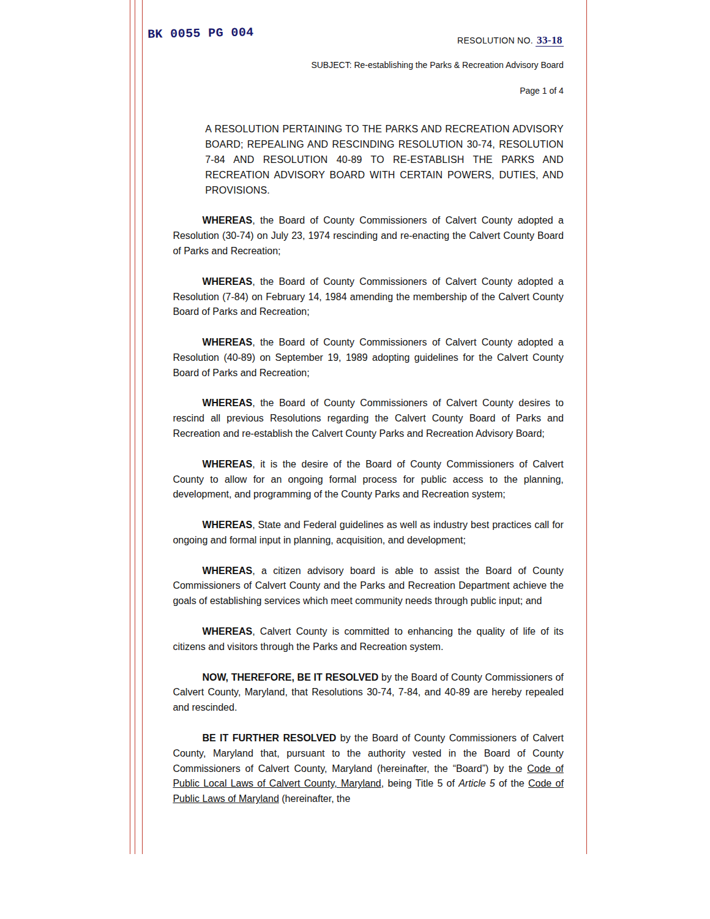BK 0055 PG 004
RESOLUTION NO. 33-18
SUBJECT: Re-establishing the Parks & Recreation Advisory Board
Page 1 of 4
A Resolution pertaining to the Parks and Recreation Advisory Board; repealing and rescinding Resolution 30-74, Resolution 7-84 and Resolution 40-89 to re-establish the Parks and Recreation Advisory Board with certain powers, duties, and provisions.
WHEREAS, the Board of County Commissioners of Calvert County adopted a Resolution (30-74) on July 23, 1974 rescinding and re-enacting the Calvert County Board of Parks and Recreation;
WHEREAS, the Board of County Commissioners of Calvert County adopted a Resolution (7-84) on February 14, 1984 amending the membership of the Calvert County Board of Parks and Recreation;
WHEREAS, the Board of County Commissioners of Calvert County adopted a Resolution (40-89) on September 19, 1989 adopting guidelines for the Calvert County Board of Parks and Recreation;
WHEREAS, the Board of County Commissioners of Calvert County desires to rescind all previous Resolutions regarding the Calvert County Board of Parks and Recreation and re-establish the Calvert County Parks and Recreation Advisory Board;
WHEREAS, it is the desire of the Board of County Commissioners of Calvert County to allow for an ongoing formal process for public access to the planning, development, and programming of the County Parks and Recreation system;
WHEREAS, State and Federal guidelines as well as industry best practices call for ongoing and formal input in planning, acquisition, and development;
WHEREAS, a citizen advisory board is able to assist the Board of County Commissioners of Calvert County and the Parks and Recreation Department achieve the goals of establishing services which meet community needs through public input; and
WHEREAS, Calvert County is committed to enhancing the quality of life of its citizens and visitors through the Parks and Recreation system.
NOW, THEREFORE, BE IT RESOLVED by the Board of County Commissioners of Calvert County, Maryland, that Resolutions 30-74, 7-84, and 40-89 are hereby repealed and rescinded.
BE IT FURTHER RESOLVED by the Board of County Commissioners of Calvert County, Maryland that, pursuant to the authority vested in the Board of County Commissioners of Calvert County, Maryland (hereinafter, the “Board”) by the Code of Public Local Laws of Calvert County, Maryland, being Title 5 of Article 5 of the Code of Public Laws of Maryland (hereinafter, the